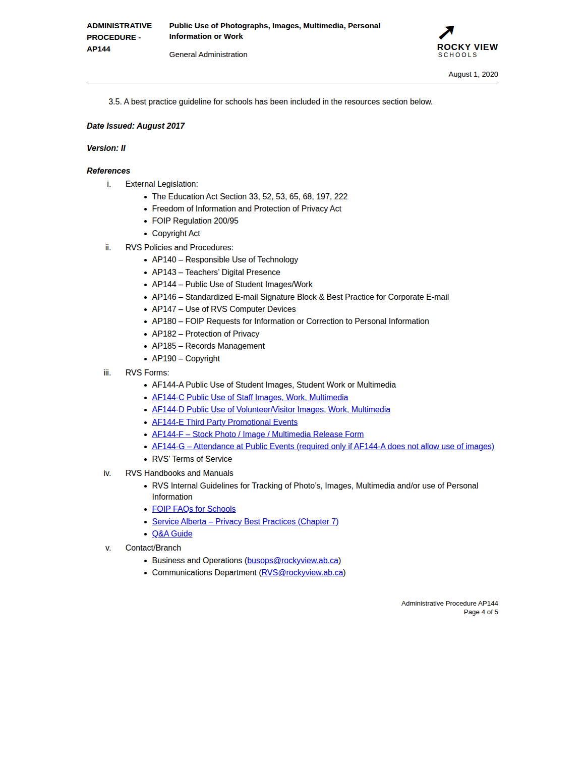ADMINISTRATIVE
PROCEDURE -
AP144
Public Use of Photographs, Images, Multimedia, Personal Information or Work
General Administration
➚ ROCKY VIEW SCHOOLS
August 1, 2020
3.5. A best practice guideline for schools has been included in the resources section below.
Date Issued: August 2017
Version: II
References
External Legislation:
The Education Act Section 33, 52, 53, 65, 68, 197, 222
Freedom of Information and Protection of Privacy Act
FOIP Regulation 200/95
Copyright Act
RVS Policies and Procedures:
AP140 – Responsible Use of Technology
AP143 – Teachers’ Digital Presence
AP144 – Public Use of Student Images/Work
AP146 – Standardized E-mail Signature Block & Best Practice for Corporate E-mail
AP147 – Use of RVS Computer Devices
AP180 – FOIP Requests for Information or Correction to Personal Information
AP182 – Protection of Privacy
AP185 – Records Management
AP190 – Copyright
RVS Forms:
AF144-A Public Use of Student Images, Student Work or Multimedia
AF144-C Public Use of Staff Images, Work, Multimedia
AF144-D Public Use of Volunteer/Visitor Images, Work, Multimedia
AF144-E Third Party Promotional Events
AF144-F – Stock Photo / Image / Multimedia Release Form
AF144-G – Attendance at Public Events (required only if AF144-A does not allow use of images)
RVS’ Terms of Service
RVS Handbooks and Manuals
RVS Internal Guidelines for Tracking of Photo’s, Images, Multimedia and/or use of Personal Information
FOIP FAQs for Schools
Service Alberta – Privacy Best Practices (Chapter 7)
Q&A Guide
Contact/Branch
Business and Operations (busops@rockyview.ab.ca)
Communications Department (RVS@rockyview.ab.ca)
Administrative Procedure AP144
Page 4 of 5